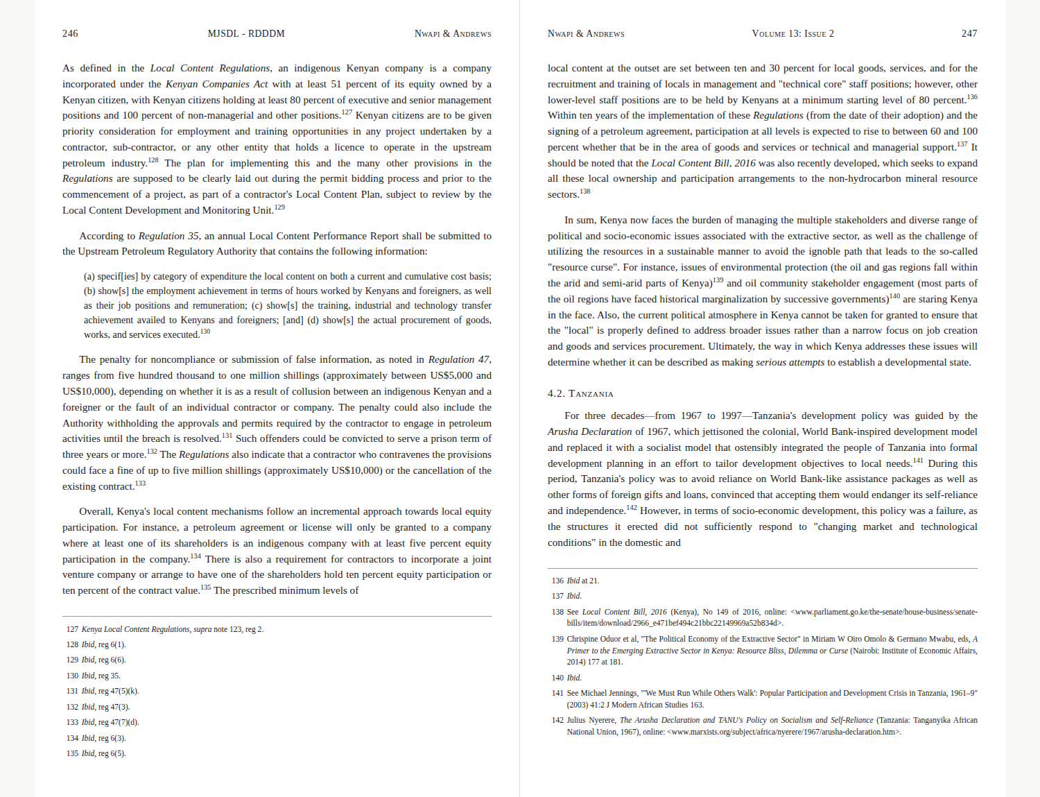246 MJSDL - RDDDM Nwapi & Andrews
As defined in the Local Content Regulations, an indigenous Kenyan company is a company incorporated under the Kenyan Companies Act with at least 51 percent of its equity owned by a Kenyan citizen, with Kenyan citizens holding at least 80 percent of executive and senior management positions and 100 percent of non-managerial and other positions.127 Kenyan citizens are to be given priority consideration for employment and training opportunities in any project undertaken by a contractor, sub-contractor, or any other entity that holds a licence to operate in the upstream petroleum industry.128 The plan for implementing this and the many other provisions in the Regulations are supposed to be clearly laid out during the permit bidding process and prior to the commencement of a project, as part of a contractor's Local Content Plan, subject to review by the Local Content Development and Monitoring Unit.129
According to Regulation 35, an annual Local Content Performance Report shall be submitted to the Upstream Petroleum Regulatory Authority that contains the following information:
(a) specif[ies] by category of expenditure the local content on both a current and cumulative cost basis; (b) show[s] the employment achievement in terms of hours worked by Kenyans and foreigners, as well as their job positions and remuneration; (c) show[s] the training, industrial and technology transfer achievement availed to Kenyans and foreigners; [and] (d) show[s] the actual procurement of goods, works, and services executed.130
The penalty for noncompliance or submission of false information, as noted in Regulation 47, ranges from five hundred thousand to one million shillings (approximately between US$5,000 and US$10,000), depending on whether it is as a result of collusion between an indigenous Kenyan and a foreigner or the fault of an individual contractor or company. The penalty could also include the Authority withholding the approvals and permits required by the contractor to engage in petroleum activities until the breach is resolved.131 Such offenders could be convicted to serve a prison term of three years or more.132 The Regulations also indicate that a contractor who contravenes the provisions could face a fine of up to five million shillings (approximately US$10,000) or the cancellation of the existing contract.133
Overall, Kenya's local content mechanisms follow an incremental approach towards local equity participation. For instance, a petroleum agreement or license will only be granted to a company where at least one of its shareholders is an indigenous company with at least five percent equity participation in the company.134 There is also a requirement for contractors to incorporate a joint venture company or arrange to have one of the shareholders hold ten percent equity participation or ten percent of the contract value.135 The prescribed minimum levels of
127 Kenya Local Content Regulations, supra note 123, reg 2.
128 Ibid, reg 6(1).
129 Ibid, reg 6(6).
130 Ibid, reg 35.
131 Ibid, reg 47(5)(k).
132 Ibid, reg 47(3).
133 Ibid, reg 47(7)(d).
134 Ibid, reg 6(3).
135 Ibid, reg 6(5).
Nwapi & Andrews Volume 13: Issue 2 247
local content at the outset are set between ten and 30 percent for local goods, services, and for the recruitment and training of locals in management and "technical core" staff positions; however, other lower-level staff positions are to be held by Kenyans at a minimum starting level of 80 percent.136 Within ten years of the implementation of these Regulations (from the date of their adoption) and the signing of a petroleum agreement, participation at all levels is expected to rise to between 60 and 100 percent whether that be in the area of goods and services or technical and managerial support.137 It should be noted that the Local Content Bill, 2016 was also recently developed, which seeks to expand all these local ownership and participation arrangements to the non-hydrocarbon mineral resource sectors.138
In sum, Kenya now faces the burden of managing the multiple stakeholders and diverse range of political and socio-economic issues associated with the extractive sector, as well as the challenge of utilizing the resources in a sustainable manner to avoid the ignoble path that leads to the so-called "resource curse". For instance, issues of environmental protection (the oil and gas regions fall within the arid and semi-arid parts of Kenya)139 and oil community stakeholder engagement (most parts of the oil regions have faced historical marginalization by successive governments)140 are staring Kenya in the face. Also, the current political atmosphere in Kenya cannot be taken for granted to ensure that the "local" is properly defined to address broader issues rather than a narrow focus on job creation and goods and services procurement. Ultimately, the way in which Kenya addresses these issues will determine whether it can be described as making serious attempts to establish a developmental state.
4.2. Tanzania
For three decades—from 1967 to 1997—Tanzania's development policy was guided by the Arusha Declaration of 1967, which jettisoned the colonial, World Bank-inspired development model and replaced it with a socialist model that ostensibly integrated the people of Tanzania into formal development planning in an effort to tailor development objectives to local needs.141 During this period, Tanzania's policy was to avoid reliance on World Bank-like assistance packages as well as other forms of foreign gifts and loans, convinced that accepting them would endanger its self-reliance and independence.142 However, in terms of socio-economic development, this policy was a failure, as the structures it erected did not sufficiently respond to "changing market and technological conditions" in the domestic and
136 Ibid at 21.
137 Ibid.
138 See Local Content Bill, 2016 (Kenya), No 149 of 2016, online: <www.parliament.go.ke/the-senate/house-business/senate-bills/item/download/2966_e471bef494c21bbc22149969a52b834d>.
139 Chrispine Oduor et al, "The Political Economy of the Extractive Sector" in Miriam W Oiro Omolo & Germano Mwabu, eds, A Primer to the Emerging Extractive Sector in Kenya: Resource Bliss, Dilemma or Curse (Nairobi: Institute of Economic Affairs, 2014) 177 at 181.
140 Ibid.
141 See Michael Jennings, "'We Must Run While Others Walk': Popular Participation and Development Crisis in Tanzania, 1961–9" (2003) 41:2 J Modern African Studies 163.
142 Julius Nyerere, The Arusha Declaration and TANU's Policy on Socialism and Self-Reliance (Tanzania: Tanganyika African National Union, 1967), online: <www.marxists.org/subject/africa/nyerere/1967/arusha-declaration.htm>.